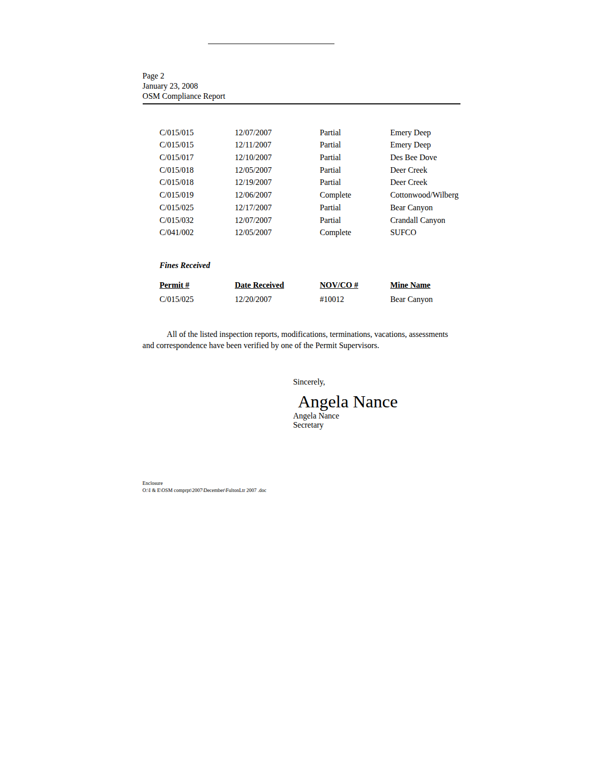Page 2
January 23, 2008
OSM Compliance Report
| C/015/015 | 12/07/2007 | Partial | Emery Deep |
| C/015/015 | 12/11/2007 | Partial | Emery Deep |
| C/015/017 | 12/10/2007 | Partial | Des Bee Dove |
| C/015/018 | 12/05/2007 | Partial | Deer Creek |
| C/015/018 | 12/19/2007 | Partial | Deer Creek |
| C/015/019 | 12/06/2007 | Complete | Cottonwood/Wilberg |
| C/015/025 | 12/17/2007 | Partial | Bear Canyon |
| C/015/032 | 12/07/2007 | Partial | Crandall Canyon |
| C/041/002 | 12/05/2007 | Complete | SUFCO |
Fines Received
| Permit # | Date Received | NOV/CO # | Mine Name |
| --- | --- | --- | --- |
| C/015/025 | 12/20/2007 | #10012 | Bear Canyon |
All of the listed inspection reports, modifications, terminations, vacations, assessments and correspondence have been verified by one of the Permit Supervisors.
Sincerely,
Angela Nance
Angela Nance
Secretary
Enclosure
O:\I & E\OSM comprpt\2007\December\FultonLtr 2007 .doc